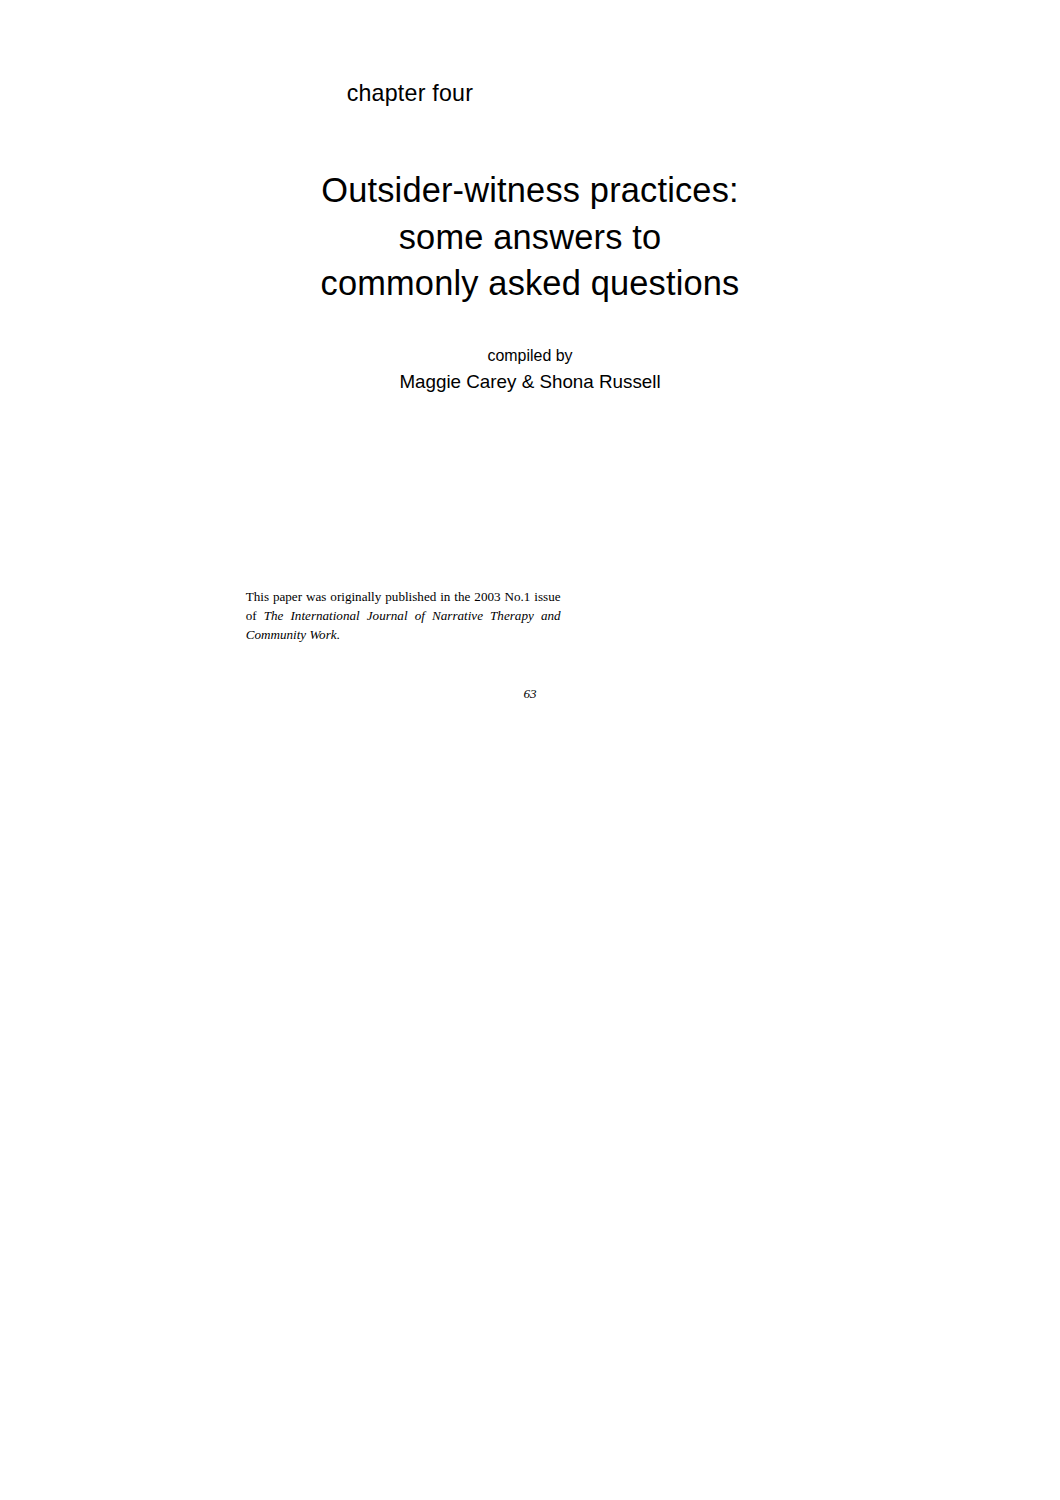chapter four
Outsider-witness practices: some answers to commonly asked questions
compiled by Maggie Carey & Shona Russell
This paper was originally published in the 2003 No.1 issue of The International Journal of Narrative Therapy and Community Work.
63